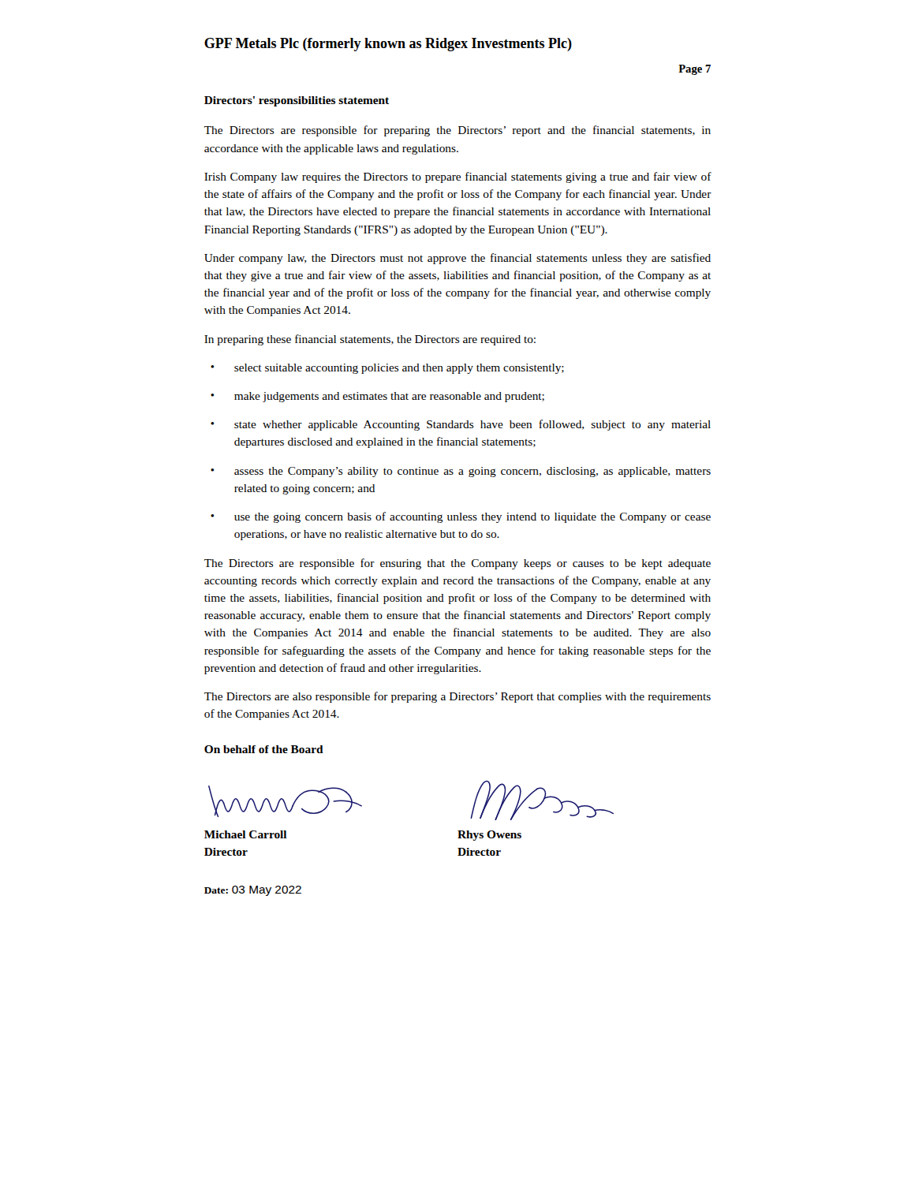GPF Metals Plc (formerly known as Ridgex Investments Plc)
Page 7
Directors' responsibilities statement
The Directors are responsible for preparing the Directors’ report and the financial statements, in accordance with the applicable laws and regulations.
Irish Company law requires the Directors to prepare financial statements giving a true and fair view of the state of affairs of the Company and the profit or loss of the Company for each financial year. Under that law, the Directors have elected to prepare the financial statements in accordance with International Financial Reporting Standards ("IFRS") as adopted by the European Union ("EU").
Under company law, the Directors must not approve the financial statements unless they are satisfied that they give a true and fair view of the assets, liabilities and financial position, of the Company as at the financial year and of the profit or loss of the company for the financial year, and otherwise comply with the Companies Act 2014.
In preparing these financial statements, the Directors are required to:
select suitable accounting policies and then apply them consistently;
make judgements and estimates that are reasonable and prudent;
state whether applicable Accounting Standards have been followed, subject to any material departures disclosed and explained in the financial statements;
assess the Company’s ability to continue as a going concern, disclosing, as applicable, matters related to going concern; and
use the going concern basis of accounting unless they intend to liquidate the Company or cease operations, or have no realistic alternative but to do so.
The Directors are responsible for ensuring that the Company keeps or causes to be kept adequate accounting records which correctly explain and record the transactions of the Company, enable at any time the assets, liabilities, financial position and profit or loss of the Company to be determined with reasonable accuracy, enable them to ensure that the financial statements and Directors' Report comply with the Companies Act 2014 and enable the financial statements to be audited. They are also responsible for safeguarding the assets of the Company and hence for taking reasonable steps for the prevention and detection of fraud and other irregularities.
The Directors are also responsible for preparing a Directors’ Report that complies with the requirements of the Companies Act 2014.
On behalf of the Board
| Michael Carroll Director | Rhys Owens Director |
Date: 03 May 2022